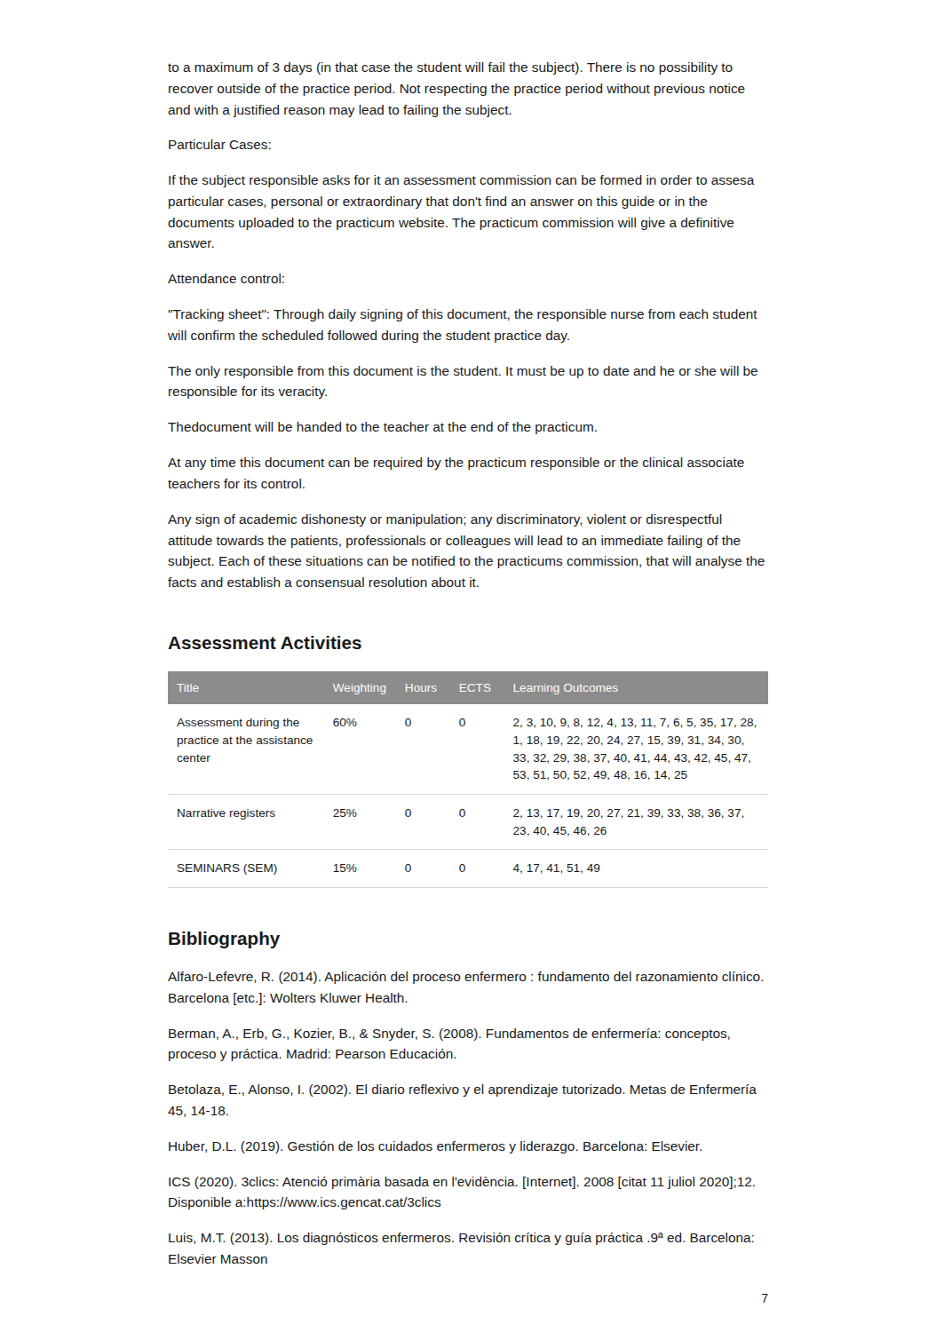to a maximum of 3 days (in that case the student will fail the subject). There is no possibility to recover outside of the practice period. Not respecting the practice period without previous notice and with a justified reason may lead to failing the subject.
Particular Cases:
If the subject responsible asks for it an assessment commission can be formed in order to assesa particular cases, personal or extraordinary that don't find an answer on this guide or in the documents uploaded to the practicum website. The practicum commission will give a definitive answer.
Attendance control:
"Tracking sheet": Through daily signing of this document, the responsible nurse from each student will confirm the scheduled followed during the student practice day.
The only responsible from this document is the student. It must be up to date and he or she will be responsible for its veracity.
Thedocument will be handed to the teacher at the end of the practicum.
At any time this document can be required by the practicum responsible or the clinical associate teachers for its control.
Any sign of academic dishonesty or manipulation; any discriminatory, violent or disrespectful attitude towards the patients, professionals or colleagues will lead to an immediate failing of the subject. Each of these situations can be notified to the practicums commission, that will analyse the facts and establish a consensual resolution about it.
Assessment Activities
| Title | Weighting | Hours | ECTS | Learning Outcomes |
| --- | --- | --- | --- | --- |
| Assessment during the practice at the assistance center | 60% | 0 | 0 | 2, 3, 10, 9, 8, 12, 4, 13, 11, 7, 6, 5, 35, 17, 28, 1, 18, 19, 22, 20, 24, 27, 15, 39, 31, 34, 30, 33, 32, 29, 38, 37, 40, 41, 44, 43, 42, 45, 47, 53, 51, 50, 52, 49, 48, 16, 14, 25 |
| Narrative registers | 25% | 0 | 0 | 2, 13, 17, 19, 20, 27, 21, 39, 33, 38, 36, 37, 23, 40, 45, 46, 26 |
| SEMINARS (SEM) | 15% | 0 | 0 | 4, 17, 41, 51, 49 |
Bibliography
Alfaro-Lefevre, R. (2014). Aplicación del proceso enfermero : fundamento del razonamiento clínico. Barcelona [etc.]: Wolters Kluwer Health.
Berman, A., Erb, G., Kozier, B., & Snyder, S. (2008). Fundamentos de enfermería: conceptos, proceso y práctica. Madrid: Pearson Educación.
Betolaza, E., Alonso, I. (2002). El diario reflexivo y el aprendizaje tutorizado. Metas de Enfermería 45, 14-18.
Huber, D.L. (2019). Gestión de los cuidados enfermeros y liderazgo. Barcelona: Elsevier.
ICS (2020). 3clics: Atenció primària basada en l'evidència. [Internet]. 2008 [citat 11 juliol 2020];12. Disponible a:https://www.ics.gencat.cat/3clics
Luis, M.T. (2013). Los diagnósticos enfermeros. Revisión crítica y guía práctica .9ª ed. Barcelona: Elsevier Masson
7